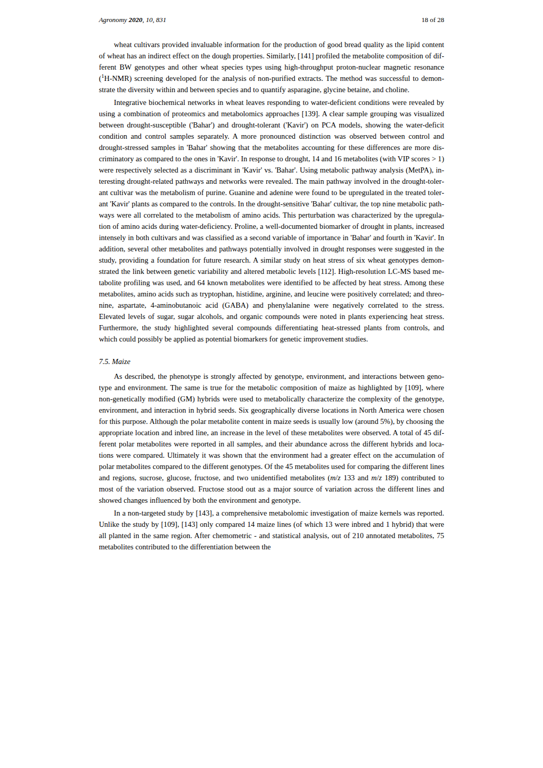Agronomy 2020, 10, 831 18 of 28
wheat cultivars provided invaluable information for the production of good bread quality as the lipid content of wheat has an indirect effect on the dough properties. Similarly, [141] profiled the metabolite composition of different BW genotypes and other wheat species types using high-throughput proton-nuclear magnetic resonance (1H-NMR) screening developed for the analysis of non-purified extracts. The method was successful to demonstrate the diversity within and between species and to quantify asparagine, glycine betaine, and choline.
Integrative biochemical networks in wheat leaves responding to water-deficient conditions were revealed by using a combination of proteomics and metabolomics approaches [139]. A clear sample grouping was visualized between drought-susceptible ('Bahar') and drought-tolerant ('Kavir') on PCA models, showing the water-deficit condition and control samples separately. A more pronounced distinction was observed between control and drought-stressed samples in 'Bahar' showing that the metabolites accounting for these differences are more discriminatory as compared to the ones in 'Kavir'. In response to drought, 14 and 16 metabolites (with VIP scores > 1) were respectively selected as a discriminant in 'Kavir' vs. 'Bahar'. Using metabolic pathway analysis (MetPA), interesting drought-related pathways and networks were revealed. The main pathway involved in the drought-tolerant cultivar was the metabolism of purine. Guanine and adenine were found to be upregulated in the treated tolerant 'Kavir' plants as compared to the controls. In the drought-sensitive 'Bahar' cultivar, the top nine metabolic pathways were all correlated to the metabolism of amino acids. This perturbation was characterized by the upregulation of amino acids during water-deficiency. Proline, a well-documented biomarker of drought in plants, increased intensely in both cultivars and was classified as a second variable of importance in 'Bahar' and fourth in 'Kavir'. In addition, several other metabolites and pathways potentially involved in drought responses were suggested in the study, providing a foundation for future research. A similar study on heat stress of six wheat genotypes demonstrated the link between genetic variability and altered metabolic levels [112]. High-resolution LC-MS based metabolite profiling was used, and 64 known metabolites were identified to be affected by heat stress. Among these metabolites, amino acids such as tryptophan, histidine, arginine, and leucine were positively correlated; and threonine, aspartate, 4-aminobutanoic acid (GABA) and phenylalanine were negatively correlated to the stress. Elevated levels of sugar, sugar alcohols, and organic compounds were noted in plants experiencing heat stress. Furthermore, the study highlighted several compounds differentiating heat-stressed plants from controls, and which could possibly be applied as potential biomarkers for genetic improvement studies.
7.5. Maize
As described, the phenotype is strongly affected by genotype, environment, and interactions between genotype and environment. The same is true for the metabolic composition of maize as highlighted by [109], where non-genetically modified (GM) hybrids were used to metabolically characterize the complexity of the genotype, environment, and interaction in hybrid seeds. Six geographically diverse locations in North America were chosen for this purpose. Although the polar metabolite content in maize seeds is usually low (around 5%), by choosing the appropriate location and inbred line, an increase in the level of these metabolites were observed. A total of 45 different polar metabolites were reported in all samples, and their abundance across the different hybrids and locations were compared. Ultimately it was shown that the environment had a greater effect on the accumulation of polar metabolites compared to the different genotypes. Of the 45 metabolites used for comparing the different lines and regions, sucrose, glucose, fructose, and two unidentified metabolites (m/z 133 and m/z 189) contributed to most of the variation observed. Fructose stood out as a major source of variation across the different lines and showed changes influenced by both the environment and genotype.
In a non-targeted study by [143], a comprehensive metabolomic investigation of maize kernels was reported. Unlike the study by [109], [143] only compared 14 maize lines (of which 13 were inbred and 1 hybrid) that were all planted in the same region. After chemometric - and statistical analysis, out of 210 annotated metabolites, 75 metabolites contributed to the differentiation between the